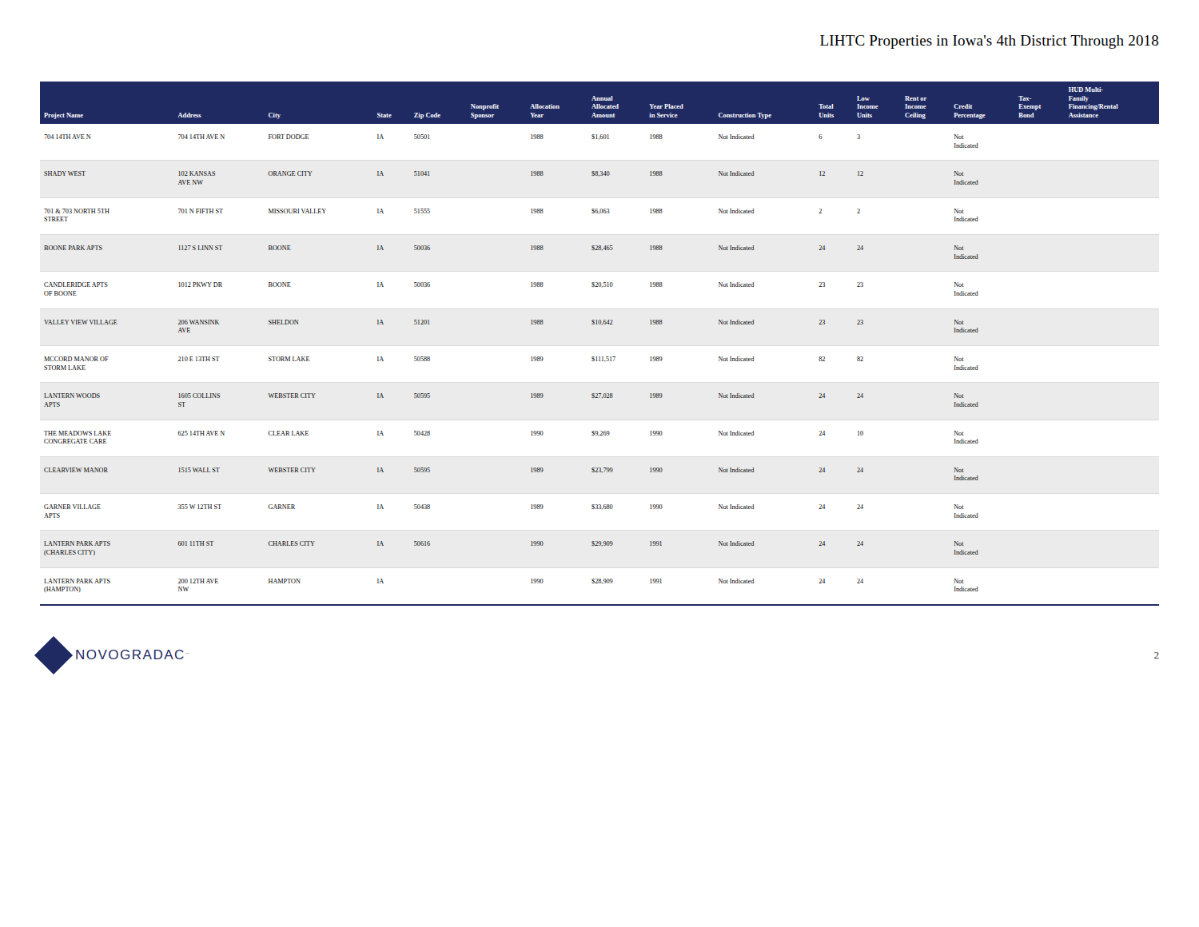LIHTC Properties in Iowa's 4th District Through 2018
| Project Name | Address | City | State | Zip Code | Nonprofit Sponsor | Allocation Year | Annual Allocated Amount | Year Placed in Service | Construction Type | Total Units | Low Income Units | Rent or Income Ceiling | Credit Percentage | Tax- Exempt Bond | HUD Multi- Family Financing/Rental Assistance |
| --- | --- | --- | --- | --- | --- | --- | --- | --- | --- | --- | --- | --- | --- | --- | --- |
| 704 14TH AVE N | 704 14TH AVE N | FORT DODGE | IA | 50501 | | 1988 | $1,601 | 1988 | Not Indicated | 6 | 3 | | Not Indicated | | |
| SHADY WEST | 102 KANSAS AVE NW | ORANGE CITY | IA | 51041 | | 1988 | $8,340 | 1988 | Not Indicated | 12 | 12 | | Not Indicated | | |
| 701 & 703 NORTH 5TH STREET | 701 N FIFTH ST | MISSOURI VALLEY | IA | 51555 | | 1988 | $6,063 | 1988 | Not Indicated | 2 | 2 | | Not Indicated | | |
| BOONE PARK APTS | 1127 S LINN ST | BOONE | IA | 50036 | | 1988 | $28,465 | 1988 | Not Indicated | 24 | 24 | | Not Indicated | | |
| CANDLERIDGE APTS OF BOONE | 1012 PKWY DR | BOONE | IA | 50036 | | 1988 | $20,510 | 1988 | Not Indicated | 23 | 23 | | Not Indicated | | |
| VALLEY VIEW VILLAGE | 206 WANSINK AVE | SHELDON | IA | 51201 | | 1988 | $10,642 | 1988 | Not Indicated | 23 | 23 | | Not Indicated | | |
| MCCORD MANOR OF STORM LAKE | 210 E 13TH ST | STORM LAKE | IA | 50588 | | 1989 | $111,517 | 1989 | Not Indicated | 82 | 82 | | Not Indicated | | |
| LANTERN WOODS APTS | 1605 COLLINS ST | WEBSTER CITY | IA | 50595 | | 1989 | $27,028 | 1989 | Not Indicated | 24 | 24 | | Not Indicated | | |
| THE MEADOWS LAKE CONGREGATE CARE | 625 14TH AVE N | CLEAR LAKE | IA | 50428 | | 1990 | $9,269 | 1990 | Not Indicated | 24 | 10 | | Not Indicated | | |
| CLEARVIEW MANOR | 1515 WALL ST | WEBSTER CITY | IA | 50595 | | 1989 | $23,799 | 1990 | Not Indicated | 24 | 24 | | Not Indicated | | |
| GARNER VILLAGE APTS | 355 W 12TH ST | GARNER | IA | 50438 | | 1989 | $33,680 | 1990 | Not Indicated | 24 | 24 | | Not Indicated | | |
| LANTERN PARK APTS (CHARLES CITY) | 601 11TH ST | CHARLES CITY | IA | 50616 | | 1990 | $29,909 | 1991 | Not Indicated | 24 | 24 | | Not Indicated | | |
| LANTERN PARK APTS (HAMPTON) | 200 12TH AVE NW | HAMPTON | IA | | | 1990 | $28,909 | 1991 | Not Indicated | 24 | 24 | | Not Indicated | | |
NOVOGRADAC..
2